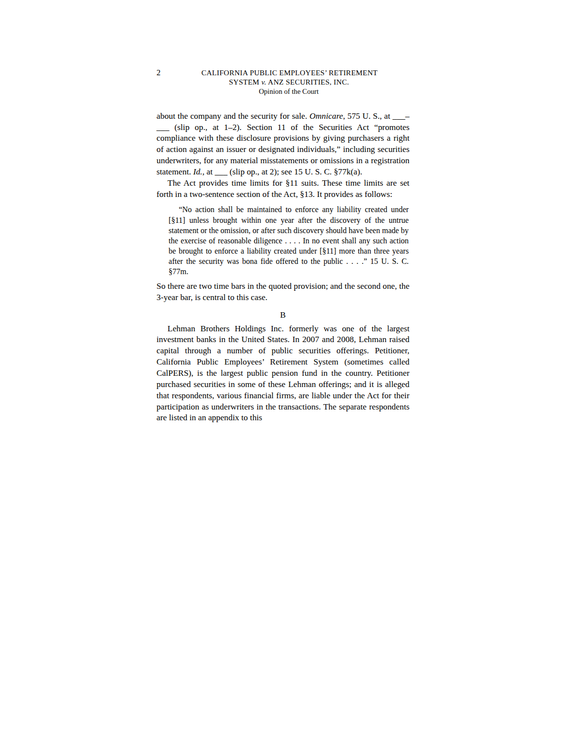2 California Public Employees’ Retirement
System v. ANZ Securities, Inc.
Opinion of the Court
about the company and the security for sale. Omnicare, 575 U. S., at ___–___ (slip op., at 1–2). Section 11 of the Securities Act “promotes compliance with these disclosure provisions by giving purchasers a right of action against an issuer or designated individuals,” including securities underwriters, for any material misstatements or omissions in a registration statement. Id., at ___ (slip op., at 2); see 15 U. S. C. §77k(a).
The Act provides time limits for §11 suits. These time limits are set forth in a two-sentence section of the Act, §13. It provides as follows:
“No action shall be maintained to enforce any liability created under [§11] unless brought within one year after the discovery of the untrue statement or the omission, or after such discovery should have been made by the exercise of reasonable diligence . . . . In no event shall any such action be brought to enforce a liability created under [§11] more than three years after the security was bona fide offered to the public . . . .” 15 U. S. C. §77m.
So there are two time bars in the quoted provision; and the second one, the 3-year bar, is central to this case.
B
Lehman Brothers Holdings Inc. formerly was one of the largest investment banks in the United States. In 2007 and 2008, Lehman raised capital through a number of public securities offerings. Petitioner, California Public Employees’ Retirement System (sometimes called CalPERS), is the largest public pension fund in the country. Petitioner purchased securities in some of these Lehman offerings; and it is alleged that respondents, various financial firms, are liable under the Act for their participation as underwriters in the transactions. The separate respondents are listed in an appendix to this